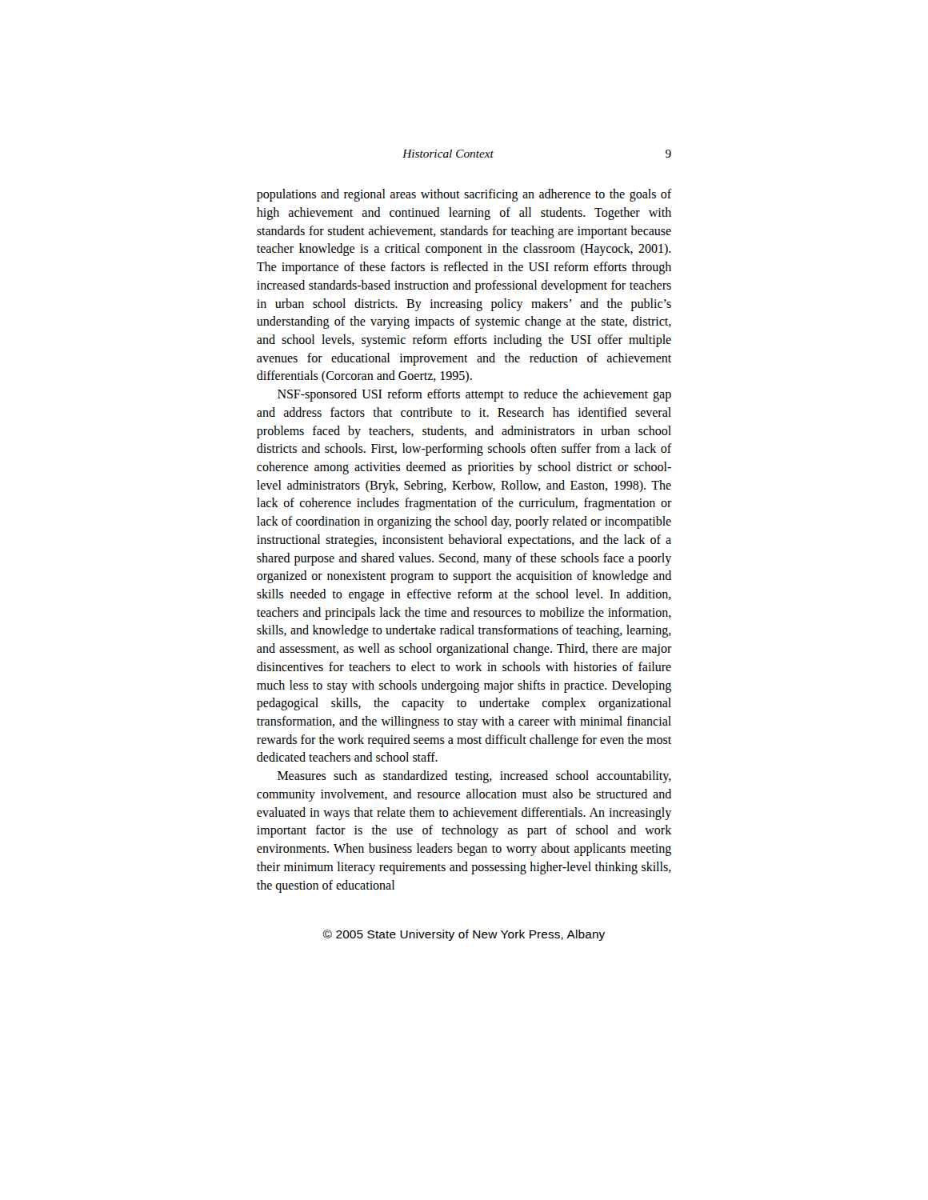Historical Context 9
populations and regional areas without sacrificing an adherence to the goals of high achievement and continued learning of all students. Together with standards for student achievement, standards for teaching are important because teacher knowledge is a critical component in the classroom (Haycock, 2001). The importance of these factors is reflected in the USI reform efforts through increased standards-based instruction and professional development for teachers in urban school districts. By increasing policy makers’ and the public’s understanding of the varying impacts of systemic change at the state, district, and school levels, systemic reform efforts including the USI offer multiple avenues for educational improvement and the reduction of achievement differentials (Corcoran and Goertz, 1995).
NSF-sponsored USI reform efforts attempt to reduce the achievement gap and address factors that contribute to it. Research has identified several problems faced by teachers, students, and administrators in urban school districts and schools. First, low-performing schools often suffer from a lack of coherence among activities deemed as priorities by school district or school-level administrators (Bryk, Sebring, Kerbow, Rollow, and Easton, 1998). The lack of coherence includes fragmentation of the curriculum, fragmentation or lack of coordination in organizing the school day, poorly related or incompatible instructional strategies, inconsistent behavioral expectations, and the lack of a shared purpose and shared values. Second, many of these schools face a poorly organized or nonexistent program to support the acquisition of knowledge and skills needed to engage in effective reform at the school level. In addition, teachers and principals lack the time and resources to mobilize the information, skills, and knowledge to undertake radical transformations of teaching, learning, and assessment, as well as school organizational change. Third, there are major disincentives for teachers to elect to work in schools with histories of failure much less to stay with schools undergoing major shifts in practice. Developing pedagogical skills, the capacity to undertake complex organizational transformation, and the willingness to stay with a career with minimal financial rewards for the work required seems a most difficult challenge for even the most dedicated teachers and school staff.
Measures such as standardized testing, increased school accountability, community involvement, and resource allocation must also be structured and evaluated in ways that relate them to achievement differentials. An increasingly important factor is the use of technology as part of school and work environments. When business leaders began to worry about applicants meeting their minimum literacy requirements and possessing higher-level thinking skills, the question of educational
© 2005 State University of New York Press, Albany